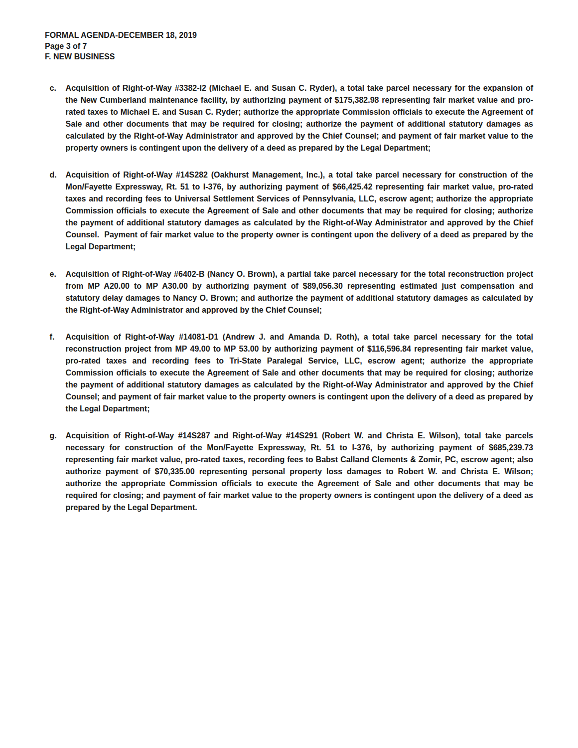FORMAL AGENDA-DECEMBER 18, 2019
Page 3 of 7
F. NEW BUSINESS
c. Acquisition of Right-of-Way #3382-I2 (Michael E. and Susan C. Ryder), a total take parcel necessary for the expansion of the New Cumberland maintenance facility, by authorizing payment of $175,382.98 representing fair market value and pro-rated taxes to Michael E. and Susan C. Ryder; authorize the appropriate Commission officials to execute the Agreement of Sale and other documents that may be required for closing; authorize the payment of additional statutory damages as calculated by the Right-of-Way Administrator and approved by the Chief Counsel; and payment of fair market value to the property owners is contingent upon the delivery of a deed as prepared by the Legal Department;
d. Acquisition of Right-of-Way #14S282 (Oakhurst Management, Inc.), a total take parcel necessary for construction of the Mon/Fayette Expressway, Rt. 51 to I-376, by authorizing payment of $66,425.42 representing fair market value, pro-rated taxes and recording fees to Universal Settlement Services of Pennsylvania, LLC, escrow agent; authorize the appropriate Commission officials to execute the Agreement of Sale and other documents that may be required for closing; authorize the payment of additional statutory damages as calculated by the Right-of-Way Administrator and approved by the Chief Counsel. Payment of fair market value to the property owner is contingent upon the delivery of a deed as prepared by the Legal Department;
e. Acquisition of Right-of-Way #6402-B (Nancy O. Brown), a partial take parcel necessary for the total reconstruction project from MP A20.00 to MP A30.00 by authorizing payment of $89,056.30 representing estimated just compensation and statutory delay damages to Nancy O. Brown; and authorize the payment of additional statutory damages as calculated by the Right-of-Way Administrator and approved by the Chief Counsel;
f. Acquisition of Right-of-Way #14081-D1 (Andrew J. and Amanda D. Roth), a total take parcel necessary for the total reconstruction project from MP 49.00 to MP 53.00 by authorizing payment of $116,596.84 representing fair market value, pro-rated taxes and recording fees to Tri-State Paralegal Service, LLC, escrow agent; authorize the appropriate Commission officials to execute the Agreement of Sale and other documents that may be required for closing; authorize the payment of additional statutory damages as calculated by the Right-of-Way Administrator and approved by the Chief Counsel; and payment of fair market value to the property owners is contingent upon the delivery of a deed as prepared by the Legal Department;
g. Acquisition of Right-of-Way #14S287 and Right-of-Way #14S291 (Robert W. and Christa E. Wilson), total take parcels necessary for construction of the Mon/Fayette Expressway, Rt. 51 to I-376, by authorizing payment of $685,239.73 representing fair market value, pro-rated taxes, recording fees to Babst Calland Clements & Zomir, PC, escrow agent; also authorize payment of $70,335.00 representing personal property loss damages to Robert W. and Christa E. Wilson; authorize the appropriate Commission officials to execute the Agreement of Sale and other documents that may be required for closing; and payment of fair market value to the property owners is contingent upon the delivery of a deed as prepared by the Legal Department.